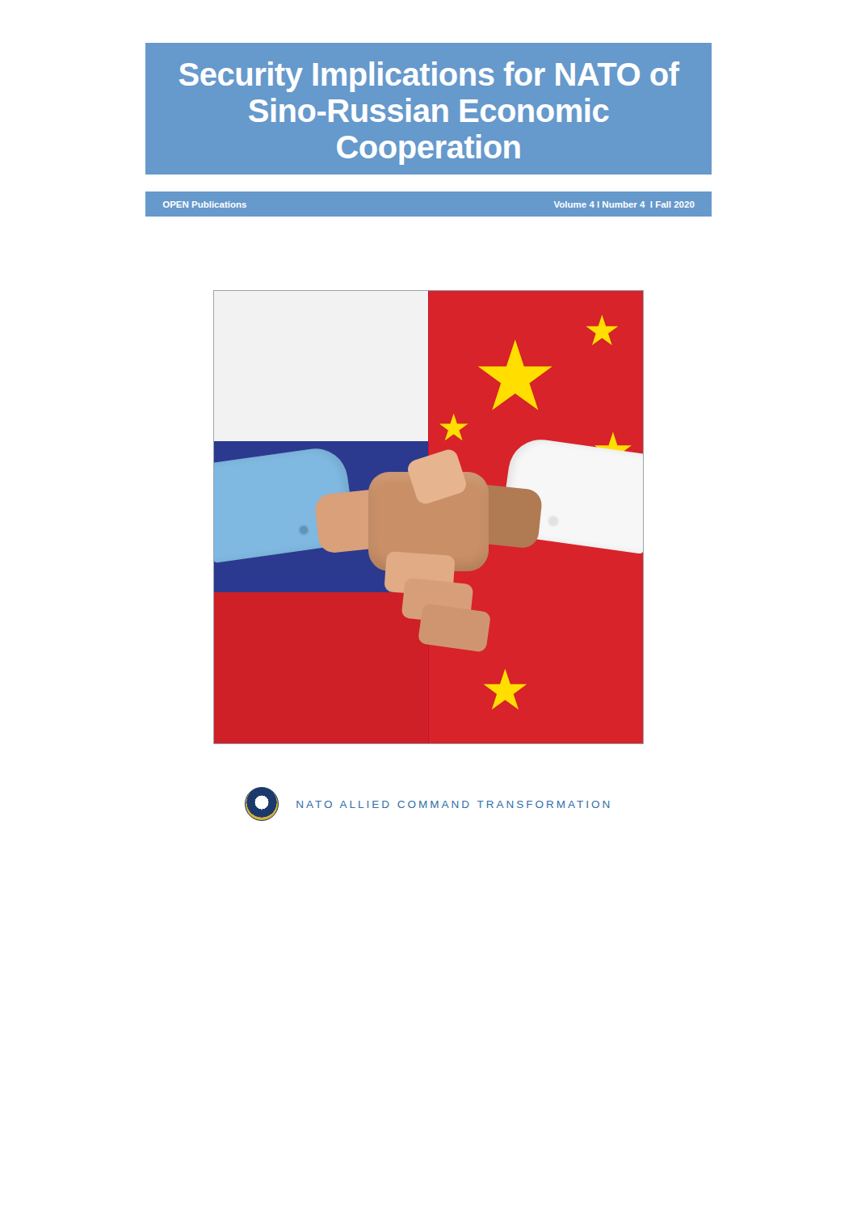Security Implications for NATO of Sino-Russian Economic Cooperation
OPEN Publications
Volume 4 l Number 4 l Fall 2020
★ ★ ★ ★ ★
NATO ALLIED COMMAND TRANSFORMATION